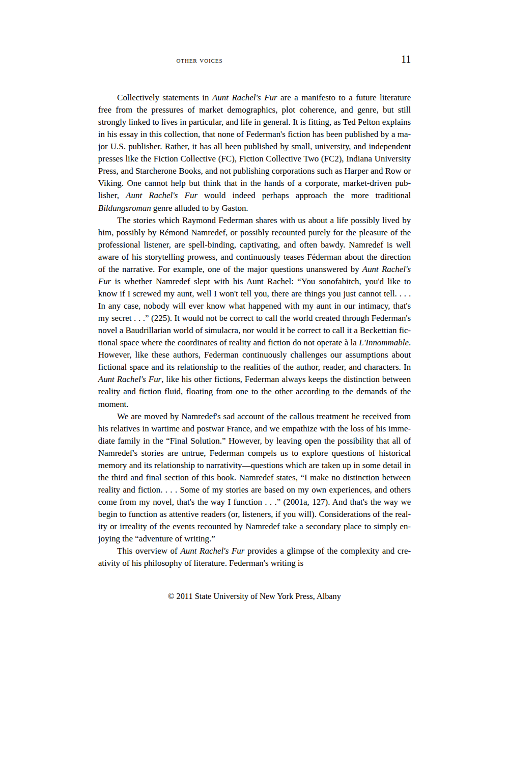other voices
11
Collectively statements in Aunt Rachel's Fur are a manifesto to a future literature free from the pressures of market demographics, plot coherence, and genre, but still strongly linked to lives in particular, and life in general. It is fitting, as Ted Pelton explains in his essay in this collection, that none of Federman's fiction has been published by a major U.S. publisher. Rather, it has all been published by small, university, and independent presses like the Fiction Collective (FC), Fiction Collective Two (FC2), Indiana University Press, and Starcherone Books, and not publishing corporations such as Harper and Row or Viking. One cannot help but think that in the hands of a corporate, market-driven publisher, Aunt Rachel's Fur would indeed perhaps approach the more traditional Bildungsroman genre alluded to by Gaston.
The stories which Raymond Federman shares with us about a life possibly lived by him, possibly by Rémond Namredef, or possibly recounted purely for the pleasure of the professional listener, are spell-binding, captivating, and often bawdy. Namredef is well aware of his storytelling prowess, and continuously teases Féderman about the direction of the narrative. For example, one of the major questions unanswered by Aunt Rachel's Fur is whether Namredef slept with his Aunt Rachel: “You sonofabitch, you'd like to know if I screwed my aunt, well I won't tell you, there are things you just cannot tell. . . . In any case, nobody will ever know what happened with my aunt in our intimacy, that's my secret . . .” (225). It would not be correct to call the world created through Federman's novel a Baudrillarian world of simulacra, nor would it be correct to call it a Beckettian fictional space where the coordinates of reality and fiction do not operate à la L'Innommable. However, like these authors, Federman continuously challenges our assumptions about fictional space and its relationship to the realities of the author, reader, and characters. In Aunt Rachel's Fur, like his other fictions, Federman always keeps the distinction between reality and fiction fluid, floating from one to the other according to the demands of the moment.
We are moved by Namredef's sad account of the callous treatment he received from his relatives in wartime and postwar France, and we empathize with the loss of his immediate family in the “Final Solution.” However, by leaving open the possibility that all of Namredef's stories are untrue, Federman compels us to explore questions of historical memory and its relationship to narrativity—questions which are taken up in some detail in the third and final section of this book. Namredef states, “I make no distinction between reality and fiction. . . . Some of my stories are based on my own experiences, and others come from my novel, that's the way I function . . .” (2001a, 127). And that's the way we begin to function as attentive readers (or, listeners, if you will). Considerations of the reality or irreality of the events recounted by Namredef take a secondary place to simply enjoying the “adventure of writing.”
This overview of Aunt Rachel's Fur provides a glimpse of the complexity and creativity of his philosophy of literature. Federman's writing is
© 2011 State University of New York Press, Albany